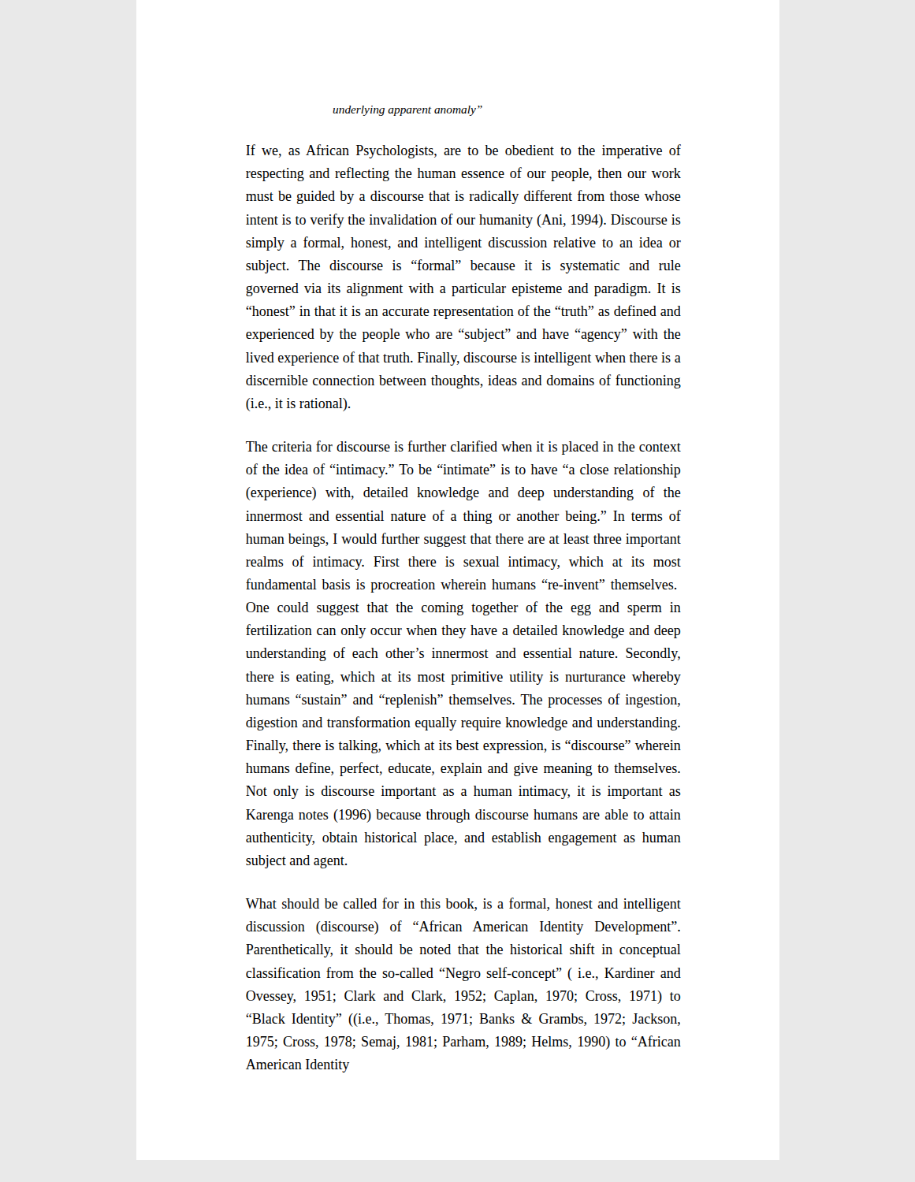underlying apparent anomaly”
If we, as African Psychologists, are to be obedient to the imperative of respecting and reflecting the human essence of our people, then our work must be guided by a discourse that is radically different from those whose intent is to verify the invalidation of our humanity (Ani, 1994). Discourse is simply a formal, honest, and intelligent discussion relative to an idea or subject. The discourse is “formal” because it is systematic and rule governed via its alignment with a particular episteme and paradigm. It is “honest” in that it is an accurate representation of the “truth” as defined and experienced by the people who are “subject” and have “agency” with the lived experience of that truth. Finally, discourse is intelligent when there is a discernible connection between thoughts, ideas and domains of functioning (i.e., it is rational).
The criteria for discourse is further clarified when it is placed in the context of the idea of “intimacy.” To be “intimate” is to have “a close relationship (experience) with, detailed knowledge and deep understanding of the innermost and essential nature of a thing or another being.” In terms of human beings, I would further suggest that there are at least three important realms of intimacy. First there is sexual intimacy, which at its most fundamental basis is procreation wherein humans “re-invent” themselves. One could suggest that the coming together of the egg and sperm in fertilization can only occur when they have a detailed knowledge and deep understanding of each other’s innermost and essential nature. Secondly, there is eating, which at its most primitive utility is nurturance whereby humans “sustain” and “replenish” themselves. The processes of ingestion, digestion and transformation equally require knowledge and understanding. Finally, there is talking, which at its best expression, is “discourse” wherein humans define, perfect, educate, explain and give meaning to themselves. Not only is discourse important as a human intimacy, it is important as Karenga notes (1996) because through discourse humans are able to attain authenticity, obtain historical place, and establish engagement as human subject and agent.
What should be called for in this book, is a formal, honest and intelligent discussion (discourse) of “African American Identity Development”. Parenthetically, it should be noted that the historical shift in conceptual classification from the so-called “Negro self-concept” ( i.e., Kardiner and Ovessey, 1951; Clark and Clark, 1952; Caplan, 1970; Cross, 1971) to “Black Identity” ((i.e., Thomas, 1971; Banks & Grambs, 1972; Jackson, 1975; Cross, 1978; Semaj, 1981; Parham, 1989; Helms, 1990) to “African American Identity